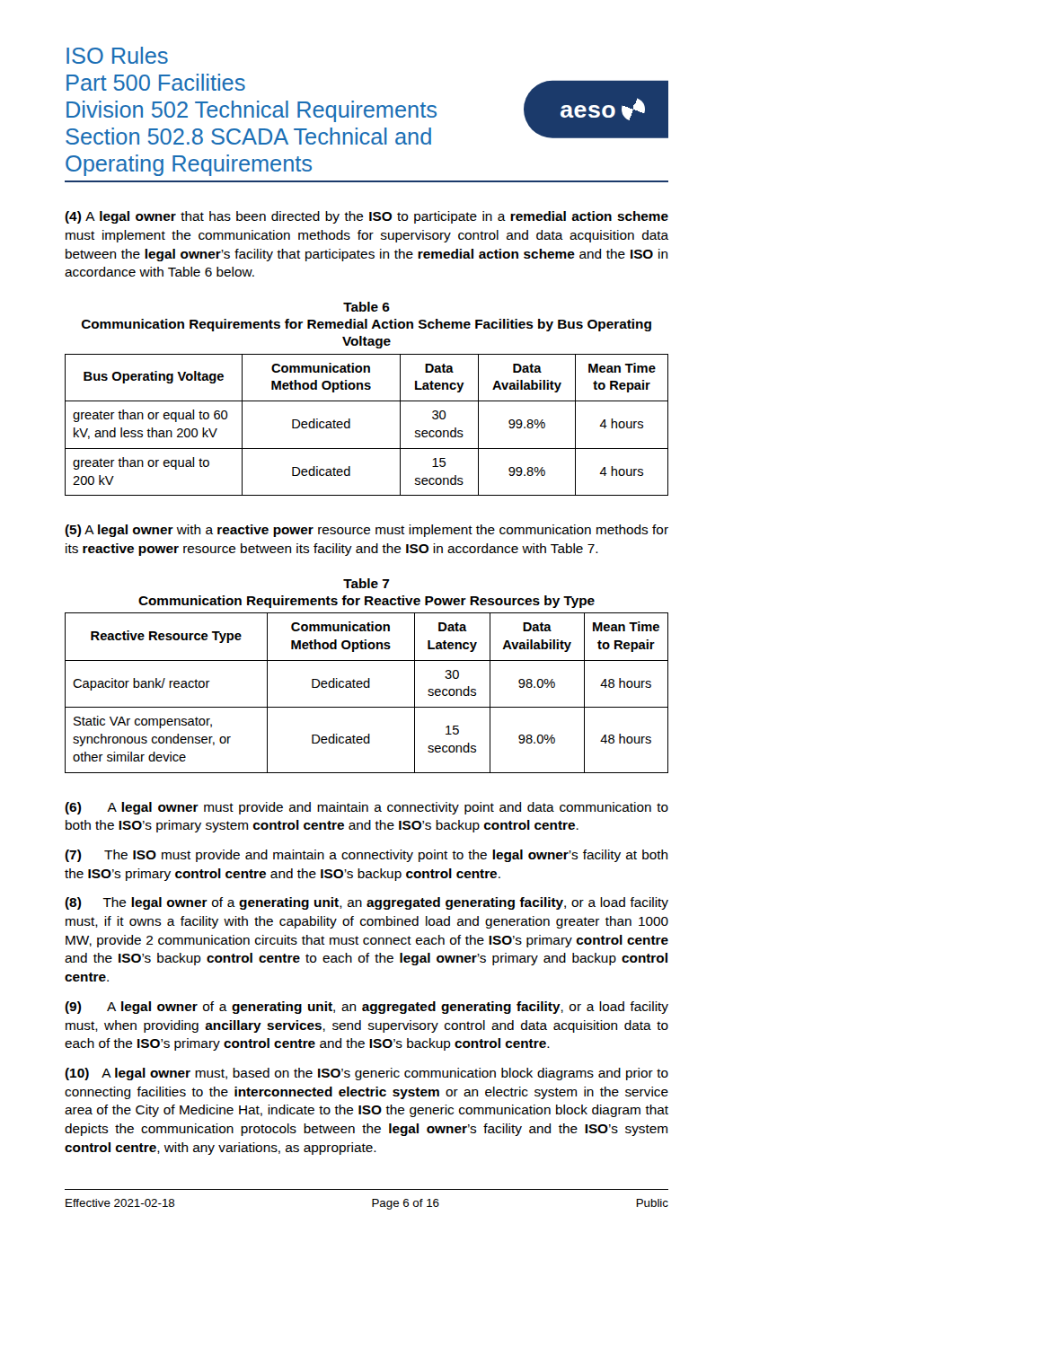ISO Rules
Part 500 Facilities
Division 502 Technical Requirements
Section 502.8 SCADA Technical and Operating Requirements
aeso
(4) A legal owner that has been directed by the ISO to participate in a remedial action scheme must implement the communication methods for supervisory control and data acquisition data between the legal owner’s facility that participates in the remedial action scheme and the ISO in accordance with Table 6 below.
Table 6
Communication Requirements for Remedial Action Scheme Facilities by Bus Operating Voltage
| Bus Operating Voltage | Communication Method Options | Data Latency | Data Availability | Mean Time to Repair |
| --- | --- | --- | --- | --- |
| greater than or equal to 60 kV, and less than 200 kV | Dedicated | 30 seconds | 99.8% | 4 hours |
| greater than or equal to 200 kV | Dedicated | 15 seconds | 99.8% | 4 hours |
(5) A legal owner with a reactive power resource must implement the communication methods for its reactive power resource between its facility and the ISO in accordance with Table 7.
Table 7
Communication Requirements for Reactive Power Resources by Type
| Reactive Resource Type | Communication Method Options | Data Latency | Data Availability | Mean Time to Repair |
| --- | --- | --- | --- | --- |
| Capacitor bank/ reactor | Dedicated | 30 seconds | 98.0% | 48 hours |
| Static VAr compensator, synchronous condenser, or other similar device | Dedicated | 15 seconds | 98.0% | 48 hours |
(6) A legal owner must provide and maintain a connectivity point and data communication to both the ISO’s primary system control centre and the ISO’s backup control centre.
(7) The ISO must provide and maintain a connectivity point to the legal owner’s facility at both the ISO’s primary control centre and the ISO’s backup control centre.
(8) The legal owner of a generating unit, an aggregated generating facility, or a load facility must, if it owns a facility with the capability of combined load and generation greater than 1000 MW, provide 2 communication circuits that must connect each of the ISO’s primary control centre and the ISO’s backup control centre to each of the legal owner’s primary and backup control centre.
(9) A legal owner of a generating unit, an aggregated generating facility, or a load facility must, when providing ancillary services, send supervisory control and data acquisition data to each of the ISO’s primary control centre and the ISO’s backup control centre.
(10) A legal owner must, based on the ISO’s generic communication block diagrams and prior to connecting facilities to the interconnected electric system or an electric system in the service area of the City of Medicine Hat, indicate to the ISO the generic communication block diagram that depicts the communication protocols between the legal owner’s facility and the ISO’s system control centre, with any variations, as appropriate.
Effective 2021-02-18 Page 6 of 16 Public